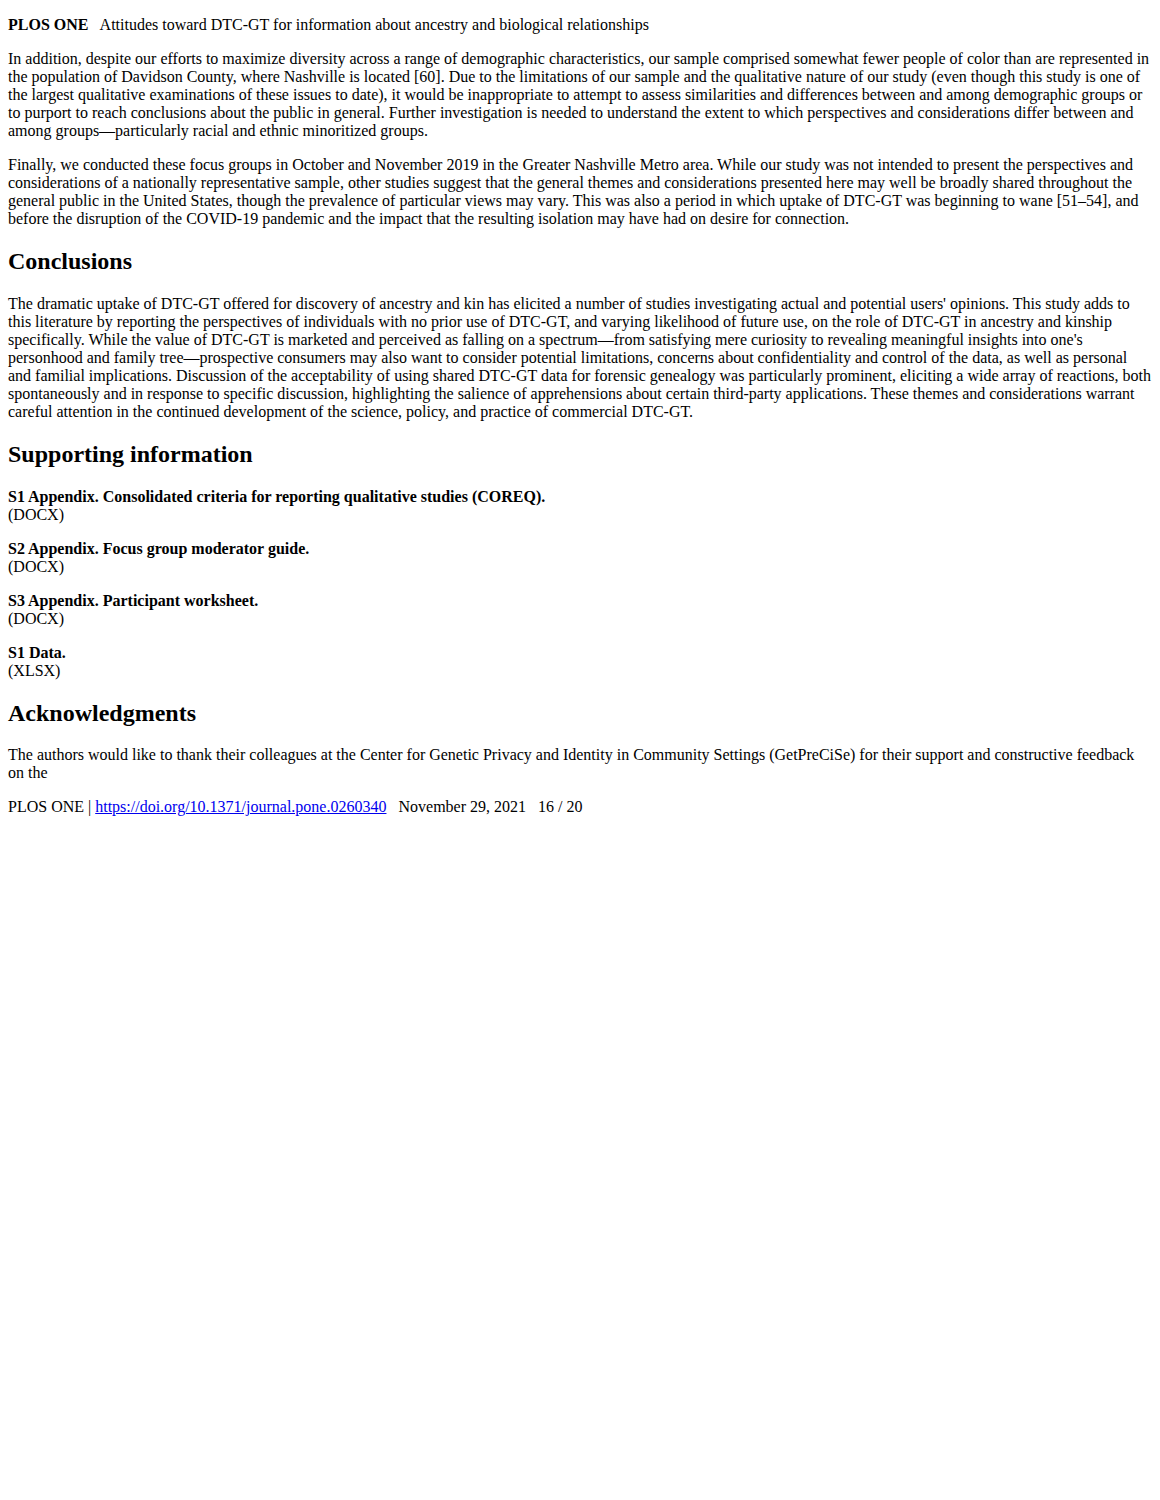PLOS ONE Attitudes toward DTC-GT for information about ancestry and biological relationships
In addition, despite our efforts to maximize diversity across a range of demographic characteristics, our sample comprised somewhat fewer people of color than are represented in the population of Davidson County, where Nashville is located [60]. Due to the limitations of our sample and the qualitative nature of our study (even though this study is one of the largest qualitative examinations of these issues to date), it would be inappropriate to attempt to assess similarities and differences between and among demographic groups or to purport to reach conclusions about the public in general. Further investigation is needed to understand the extent to which perspectives and considerations differ between and among groups—particularly racial and ethnic minoritized groups.
Finally, we conducted these focus groups in October and November 2019 in the Greater Nashville Metro area. While our study was not intended to present the perspectives and considerations of a nationally representative sample, other studies suggest that the general themes and considerations presented here may well be broadly shared throughout the general public in the United States, though the prevalence of particular views may vary. This was also a period in which uptake of DTC-GT was beginning to wane [51–54], and before the disruption of the COVID-19 pandemic and the impact that the resulting isolation may have had on desire for connection.
Conclusions
The dramatic uptake of DTC-GT offered for discovery of ancestry and kin has elicited a number of studies investigating actual and potential users' opinions. This study adds to this literature by reporting the perspectives of individuals with no prior use of DTC-GT, and varying likelihood of future use, on the role of DTC-GT in ancestry and kinship specifically. While the value of DTC-GT is marketed and perceived as falling on a spectrum—from satisfying mere curiosity to revealing meaningful insights into one's personhood and family tree—prospective consumers may also want to consider potential limitations, concerns about confidentiality and control of the data, as well as personal and familial implications. Discussion of the acceptability of using shared DTC-GT data for forensic genealogy was particularly prominent, eliciting a wide array of reactions, both spontaneously and in response to specific discussion, highlighting the salience of apprehensions about certain third-party applications. These themes and considerations warrant careful attention in the continued development of the science, policy, and practice of commercial DTC-GT.
Supporting information
S1 Appendix. Consolidated criteria for reporting qualitative studies (COREQ).
(DOCX)
S2 Appendix. Focus group moderator guide.
(DOCX)
S3 Appendix. Participant worksheet.
(DOCX)
S1 Data.
(XLSX)
Acknowledgments
The authors would like to thank their colleagues at the Center for Genetic Privacy and Identity in Community Settings (GetPreCiSe) for their support and constructive feedback on the
PLOS ONE | https://doi.org/10.1371/journal.pone.0260340 November 29, 2021 16 / 20